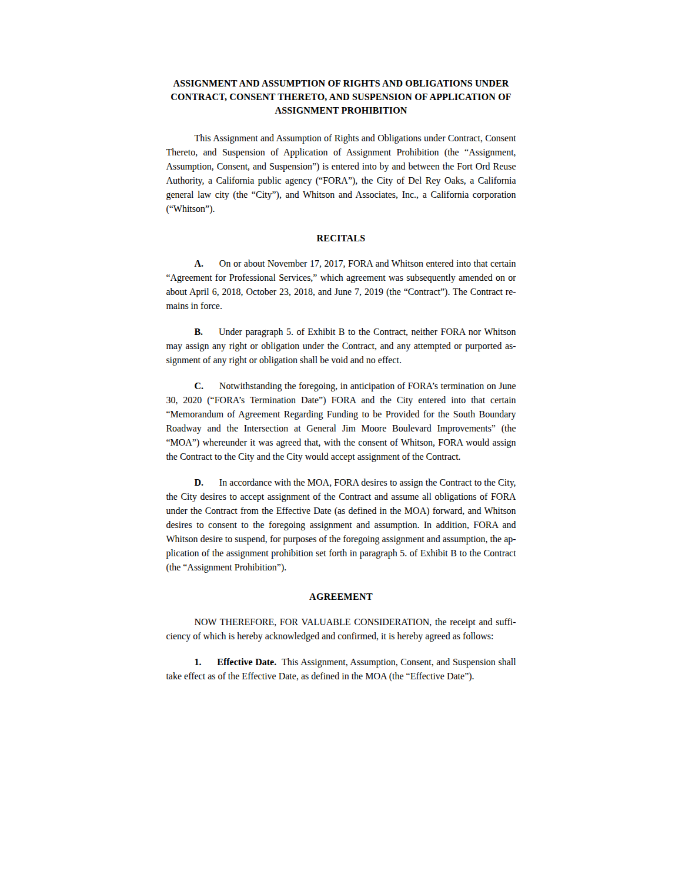Assignment and Assumption of Rights and Obligations Under Contract, Consent Thereto, and Suspension of Application of Assignment Prohibition
This Assignment and Assumption of Rights and Obligations under Contract, Consent Thereto, and Suspension of Application of Assignment Prohibition (the “Assignment, Assumption, Consent, and Suspension”) is entered into by and between the Fort Ord Reuse Authority, a California public agency (“FORA”), the City of Del Rey Oaks, a California general law city (the “City”), and Whitson and Associates, Inc., a California corporation (“Whitson”).
Recitals
A. On or about November 17, 2017, FORA and Whitson entered into that certain “Agreement for Professional Services,” which agreement was subsequently amended on or about April 6, 2018, October 23, 2018, and June 7, 2019 (the “Contract”). The Contract remains in force.
B. Under paragraph 5. of Exhibit B to the Contract, neither FORA nor Whitson may assign any right or obligation under the Contract, and any attempted or purported assignment of any right or obligation shall be void and no effect.
C. Notwithstanding the foregoing, in anticipation of FORA’s termination on June 30, 2020 (“FORA’s Termination Date”) FORA and the City entered into that certain “Memorandum of Agreement Regarding Funding to be Provided for the South Boundary Roadway and the Intersection at General Jim Moore Boulevard Improvements” (the “MOA”) whereunder it was agreed that, with the consent of Whitson, FORA would assign the Contract to the City and the City would accept assignment of the Contract.
D. In accordance with the MOA, FORA desires to assign the Contract to the City, the City desires to accept assignment of the Contract and assume all obligations of FORA under the Contract from the Effective Date (as defined in the MOA) forward, and Whitson desires to consent to the foregoing assignment and assumption. In addition, FORA and Whitson desire to suspend, for purposes of the foregoing assignment and assumption, the application of the assignment prohibition set forth in paragraph 5. of Exhibit B to the Contract (the “Assignment Prohibition”).
Agreement
NOW THEREFORE, FOR VALUABLE CONSIDERATION, the receipt and sufficiency of which is hereby acknowledged and confirmed, it is hereby agreed as follows:
1. Effective Date. This Assignment, Assumption, Consent, and Suspension shall take effect as of the Effective Date, as defined in the MOA (the “Effective Date”).